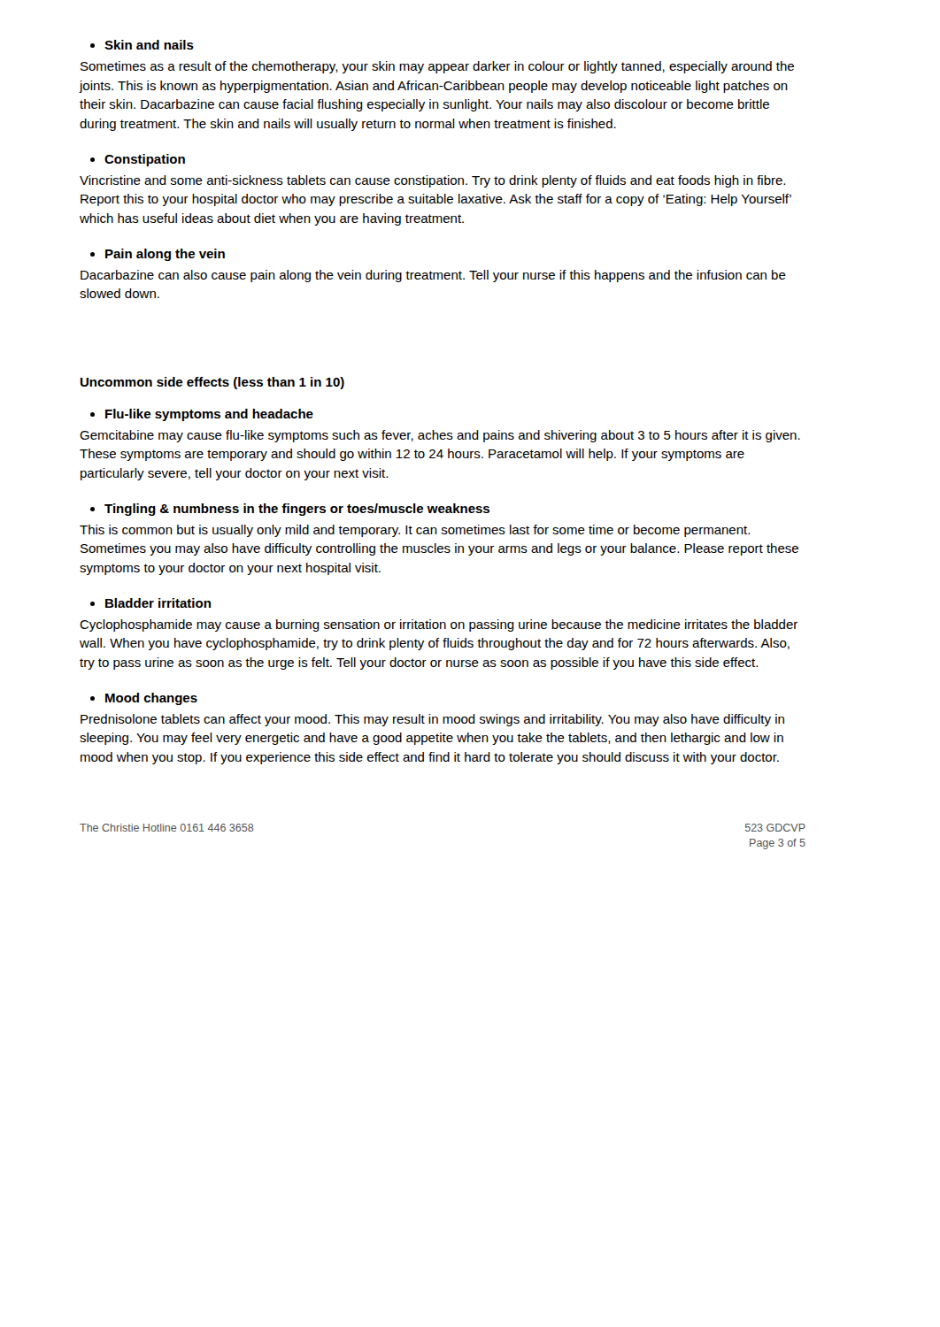Skin and nails
Sometimes as a result of the chemotherapy, your skin may appear darker in colour or lightly tanned, especially around the joints. This is known as hyperpigmentation. Asian and African-Caribbean people may develop noticeable light patches on their skin. Dacarbazine can cause facial flushing especially in sunlight. Your nails may also discolour or become brittle during treatment. The skin and nails will usually return to normal when treatment is finished.
Constipation
Vincristine and some anti-sickness tablets can cause constipation. Try to drink plenty of fluids and eat foods high in fibre. Report this to your hospital doctor who may prescribe a suitable laxative. Ask the staff for a copy of ‘Eating: Help Yourself’ which has useful ideas about diet when you are having treatment.
Pain along the vein
Dacarbazine can also cause pain along the vein during treatment. Tell your nurse if this happens and the infusion can be slowed down.
Uncommon side effects (less than 1 in 10)
Flu-like symptoms and headache
Gemcitabine may cause flu-like symptoms such as fever, aches and pains and shivering about 3 to 5 hours after it is given. These symptoms are temporary and should go within 12 to 24 hours. Paracetamol will help. If your symptoms are particularly severe, tell your doctor on your next visit.
Tingling & numbness in the fingers or toes/muscle weakness
This is common but is usually only mild and temporary. It can sometimes last for some time or become permanent. Sometimes you may also have difficulty controlling the muscles in your arms and legs or your balance. Please report these symptoms to your doctor on your next hospital visit.
Bladder irritation
Cyclophosphamide may cause a burning sensation or irritation on passing urine because the medicine irritates the bladder wall. When you have cyclophosphamide, try to drink plenty of fluids throughout the day and for 72 hours afterwards. Also, try to pass urine as soon as the urge is felt. Tell your doctor or nurse as soon as possible if you have this side effect.
Mood changes
Prednisolone tablets can affect your mood. This may result in mood swings and irritability. You may also have difficulty in sleeping. You may feel very energetic and have a good appetite when you take the tablets, and then lethargic and low in mood when you stop. If you experience this side effect and find it hard to tolerate you should discuss it with your doctor.
The Christie Hotline 0161 446 3658 523 GDCVP
Page 3 of 5